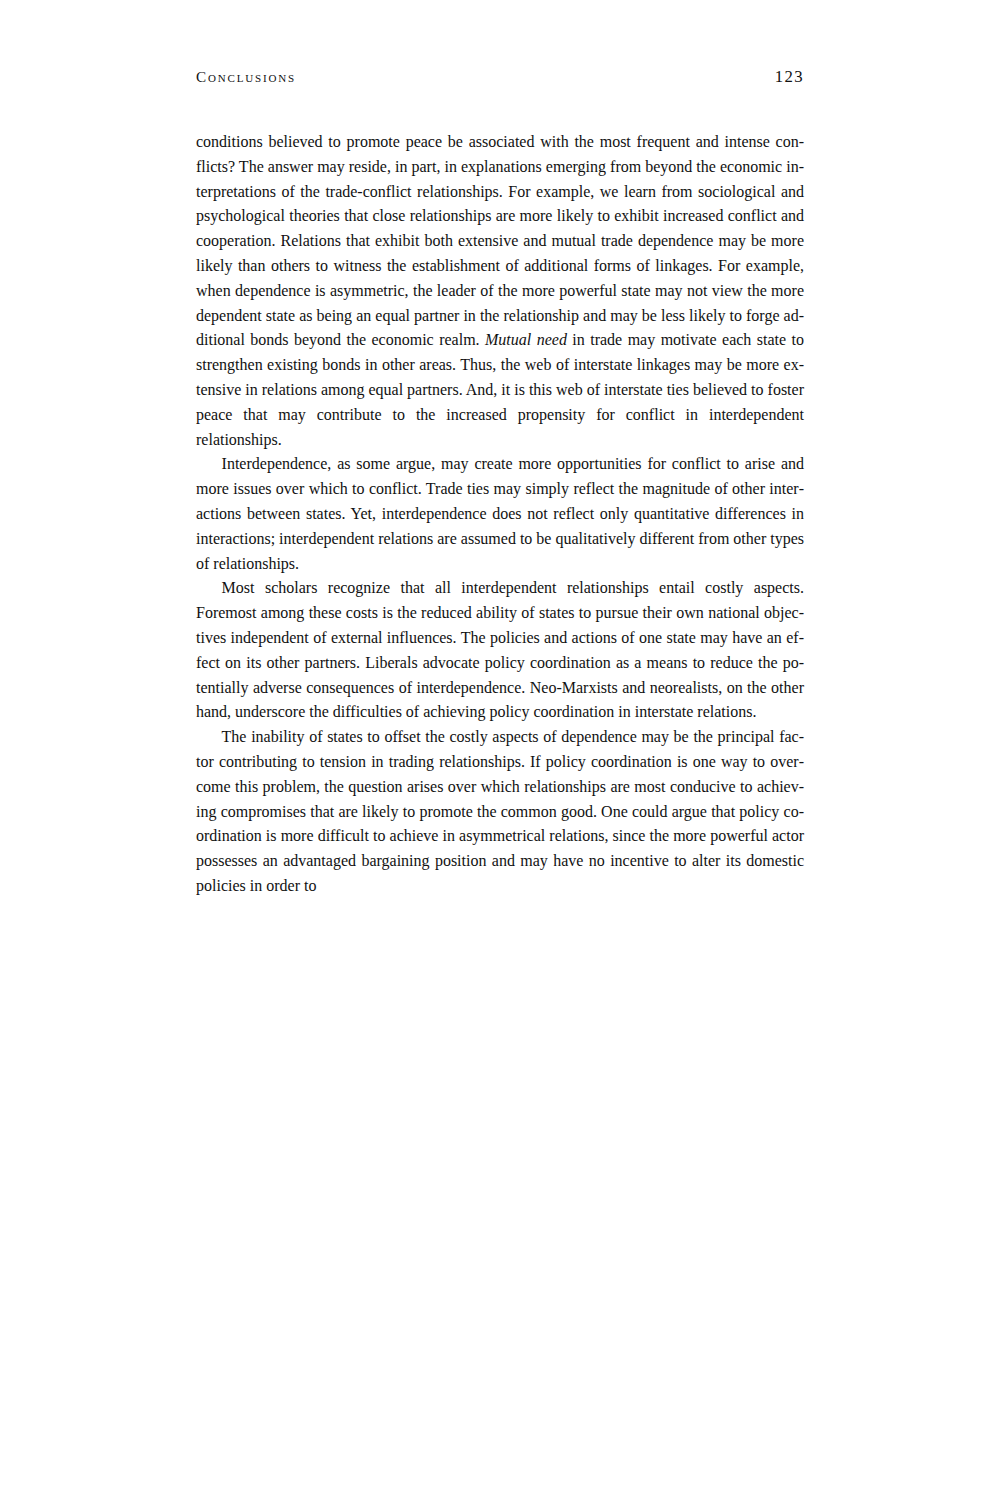Conclusions 123
conditions believed to promote peace be associated with the most frequent and intense conflicts? The answer may reside, in part, in explanations emerging from beyond the economic interpretations of the trade-conflict relationships. For example, we learn from sociological and psychological theories that close relationships are more likely to exhibit increased conflict and cooperation. Relations that exhibit both extensive and mutual trade dependence may be more likely than others to witness the establishment of additional forms of linkages. For example, when dependence is asymmetric, the leader of the more powerful state may not view the more dependent state as being an equal partner in the relationship and may be less likely to forge additional bonds beyond the economic realm. Mutual need in trade may motivate each state to strengthen existing bonds in other areas. Thus, the web of interstate linkages may be more extensive in relations among equal partners. And, it is this web of interstate ties believed to foster peace that may contribute to the increased propensity for conflict in interdependent relationships.
Interdependence, as some argue, may create more opportunities for conflict to arise and more issues over which to conflict. Trade ties may simply reflect the magnitude of other interactions between states. Yet, interdependence does not reflect only quantitative differences in interactions; interdependent relations are assumed to be qualitatively different from other types of relationships.
Most scholars recognize that all interdependent relationships entail costly aspects. Foremost among these costs is the reduced ability of states to pursue their own national objectives independent of external influences. The policies and actions of one state may have an effect on its other partners. Liberals advocate policy coordination as a means to reduce the potentially adverse consequences of interdependence. Neo-Marxists and neorealists, on the other hand, underscore the difficulties of achieving policy coordination in interstate relations.
The inability of states to offset the costly aspects of dependence may be the principal factor contributing to tension in trading relationships. If policy coordination is one way to overcome this problem, the question arises over which relationships are most conducive to achieving compromises that are likely to promote the common good. One could argue that policy coordination is more difficult to achieve in asymmetrical relations, since the more powerful actor possesses an advantaged bargaining position and may have no incentive to alter its domestic policies in order to